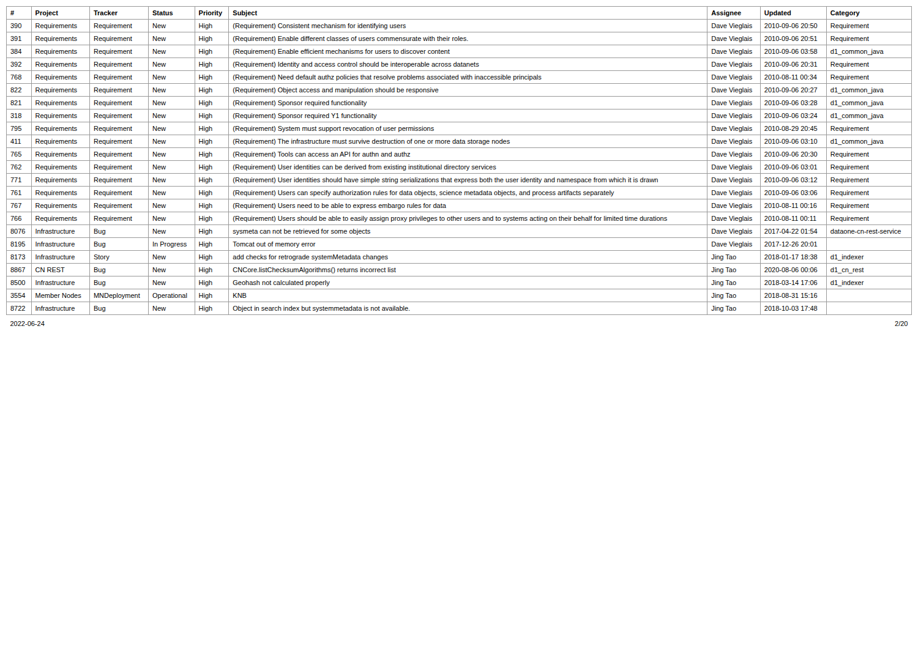| # | Project | Tracker | Status | Priority | Subject | Assignee | Updated | Category |
| --- | --- | --- | --- | --- | --- | --- | --- | --- |
| 390 | Requirements | Requirement | New | High | (Requirement) Consistent mechanism for identifying users | Dave Vieglais | 2010-09-06 20:50 | Requirement |
| 391 | Requirements | Requirement | New | High | (Requirement) Enable different classes of users commensurate with their roles. | Dave Vieglais | 2010-09-06 20:51 | Requirement |
| 384 | Requirements | Requirement | New | High | (Requirement) Enable efficient mechanisms for users to discover content | Dave Vieglais | 2010-09-06 03:58 | d1_common_java |
| 392 | Requirements | Requirement | New | High | (Requirement) Identity and access control should be interoperable across datanets | Dave Vieglais | 2010-09-06 20:31 | Requirement |
| 768 | Requirements | Requirement | New | High | (Requirement) Need default authz policies that resolve problems associated with inaccessible principals | Dave Vieglais | 2010-08-11 00:34 | Requirement |
| 822 | Requirements | Requirement | New | High | (Requirement) Object access and manipulation should be responsive | Dave Vieglais | 2010-09-06 20:27 | d1_common_java |
| 821 | Requirements | Requirement | New | High | (Requirement) Sponsor required functionality | Dave Vieglais | 2010-09-06 03:28 | d1_common_java |
| 318 | Requirements | Requirement | New | High | (Requirement) Sponsor required Y1 functionality | Dave Vieglais | 2010-09-06 03:24 | d1_common_java |
| 795 | Requirements | Requirement | New | High | (Requirement) System must support revocation of user permissions | Dave Vieglais | 2010-08-29 20:45 | Requirement |
| 411 | Requirements | Requirement | New | High | (Requirement) The infrastructure must survive destruction of one or more data storage nodes | Dave Vieglais | 2010-09-06 03:10 | d1_common_java |
| 765 | Requirements | Requirement | New | High | (Requirement) Tools can access an API for authn and authz | Dave Vieglais | 2010-09-06 20:30 | Requirement |
| 762 | Requirements | Requirement | New | High | (Requirement) User identities can be derived from existing institutional directory services | Dave Vieglais | 2010-09-06 03:01 | Requirement |
| 771 | Requirements | Requirement | New | High | (Requirement) User identities should have simple string serializations that express both the user identity and namespace from which it is drawn | Dave Vieglais | 2010-09-06 03:12 | Requirement |
| 761 | Requirements | Requirement | New | High | (Requirement) Users can specify authorization rules for data objects, science metadata objects, and process artifacts separately | Dave Vieglais | 2010-09-06 03:06 | Requirement |
| 767 | Requirements | Requirement | New | High | (Requirement) Users need to be able to express embargo rules for data | Dave Vieglais | 2010-08-11 00:16 | Requirement |
| 766 | Requirements | Requirement | New | High | (Requirement) Users should be able to easily assign proxy privileges to other users and to systems acting on their behalf for limited time durations | Dave Vieglais | 2010-08-11 00:11 | Requirement |
| 8076 | Infrastructure | Bug | New | High | sysmeta can not be retrieved for some objects | Dave Vieglais | 2017-04-22 01:54 | dataone-cn-rest-service |
| 8195 | Infrastructure | Bug | In Progress | High | Tomcat out of memory error | Dave Vieglais | 2017-12-26 20:01 | |
| 8173 | Infrastructure | Story | New | High | add checks for retrograde systemMetadata changes | Jing Tao | 2018-01-17 18:38 | d1_indexer |
| 8867 | CN REST | Bug | New | High | CNCore.listChecksumAlgorithms() returns incorrect list | Jing Tao | 2020-08-06 00:06 | d1_cn_rest |
| 8500 | Infrastructure | Bug | New | High | Geohash not calculated properly | Jing Tao | 2018-03-14 17:06 | d1_indexer |
| 3554 | Member Nodes | MNDeployment | Operational | High | KNB | Jing Tao | 2018-08-31 15:16 | |
| 8722 | Infrastructure | Bug | New | High | Object in search index but systemmetadata is not available. | Jing Tao | 2018-10-03 17:48 | |
| 2022-06-24 | | 2/20 |